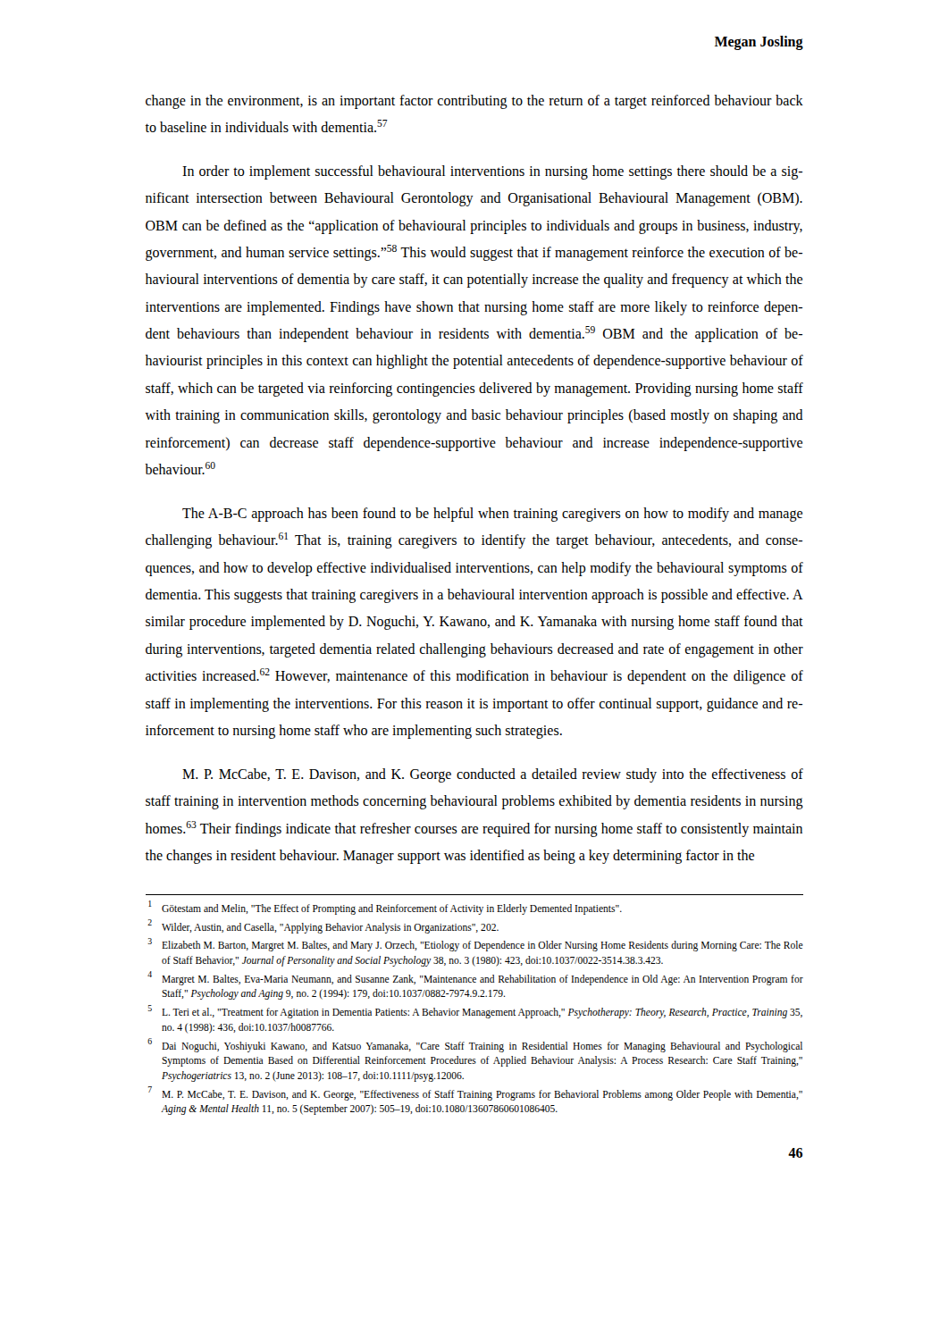Megan Josling
change in the environment, is an important factor contributing to the return of a target reinforced behaviour back to baseline in individuals with dementia.57
In order to implement successful behavioural interventions in nursing home settings there should be a significant intersection between Behavioural Gerontology and Organisational Behavioural Management (OBM). OBM can be defined as the “application of behavioural principles to individuals and groups in business, industry, government, and human service settings.”58 This would suggest that if management reinforce the execution of behavioural interventions of dementia by care staff, it can potentially increase the quality and frequency at which the interventions are implemented. Findings have shown that nursing home staff are more likely to reinforce dependent behaviours than independent behaviour in residents with dementia.59 OBM and the application of behaviourist principles in this context can highlight the potential antecedents of dependence-supportive behaviour of staff, which can be targeted via reinforcing contingencies delivered by management. Providing nursing home staff with training in communication skills, gerontology and basic behaviour principles (based mostly on shaping and reinforcement) can decrease staff dependence-supportive behaviour and increase independence-supportive behaviour.60
The A-B-C approach has been found to be helpful when training caregivers on how to modify and manage challenging behaviour.61 That is, training caregivers to identify the target behaviour, antecedents, and consequences, and how to develop effective individualised interventions, can help modify the behavioural symptoms of dementia. This suggests that training caregivers in a behavioural intervention approach is possible and effective. A similar procedure implemented by D. Noguchi, Y. Kawano, and K. Yamanaka with nursing home staff found that during interventions, targeted dementia related challenging behaviours decreased and rate of engagement in other activities increased.62 However, maintenance of this modification in behaviour is dependent on the diligence of staff in implementing the interventions. For this reason it is important to offer continual support, guidance and reinforcement to nursing home staff who are implementing such strategies.
M. P. McCabe, T. E. Davison, and K. George conducted a detailed review study into the effectiveness of staff training in intervention methods concerning behavioural problems exhibited by dementia residents in nursing homes.63 Their findings indicate that refresher courses are required for nursing home staff to consistently maintain the changes in resident behaviour. Manager support was identified as being a key determining factor in the
Götestam and Melin, "The Effect of Prompting and Reinforcement of Activity in Elderly Demented Inpatients".
Wilder, Austin, and Casella, "Applying Behavior Analysis in Organizations", 202.
Elizabeth M. Barton, Margret M. Baltes, and Mary J. Orzech, "Etiology of Dependence in Older Nursing Home Residents during Morning Care: The Role of Staff Behavior," Journal of Personality and Social Psychology 38, no. 3 (1980): 423, doi:10.1037/0022-3514.38.3.423.
Margret M. Baltes, Eva-Maria Neumann, and Susanne Zank, "Maintenance and Rehabilitation of Independence in Old Age: An Intervention Program for Staff," Psychology and Aging 9, no. 2 (1994): 179, doi:10.1037/0882-7974.9.2.179.
L. Teri et al., "Treatment for Agitation in Dementia Patients: A Behavior Management Approach," Psychotherapy: Theory, Research, Practice, Training 35, no. 4 (1998): 436, doi:10.1037/h0087766.
Dai Noguchi, Yoshiyuki Kawano, and Katsuo Yamanaka, "Care Staff Training in Residential Homes for Managing Behavioural and Psychological Symptoms of Dementia Based on Differential Reinforcement Procedures of Applied Behaviour Analysis: A Process Research: Care Staff Training," Psychogeriatrics 13, no. 2 (June 2013): 108–17, doi:10.1111/psyg.12006.
M. P. McCabe, T. E. Davison, and K. George, "Effectiveness of Staff Training Programs for Behavioral Problems among Older People with Dementia," Aging & Mental Health 11, no. 5 (September 2007): 505–19, doi:10.1080/13607860601086405.
46